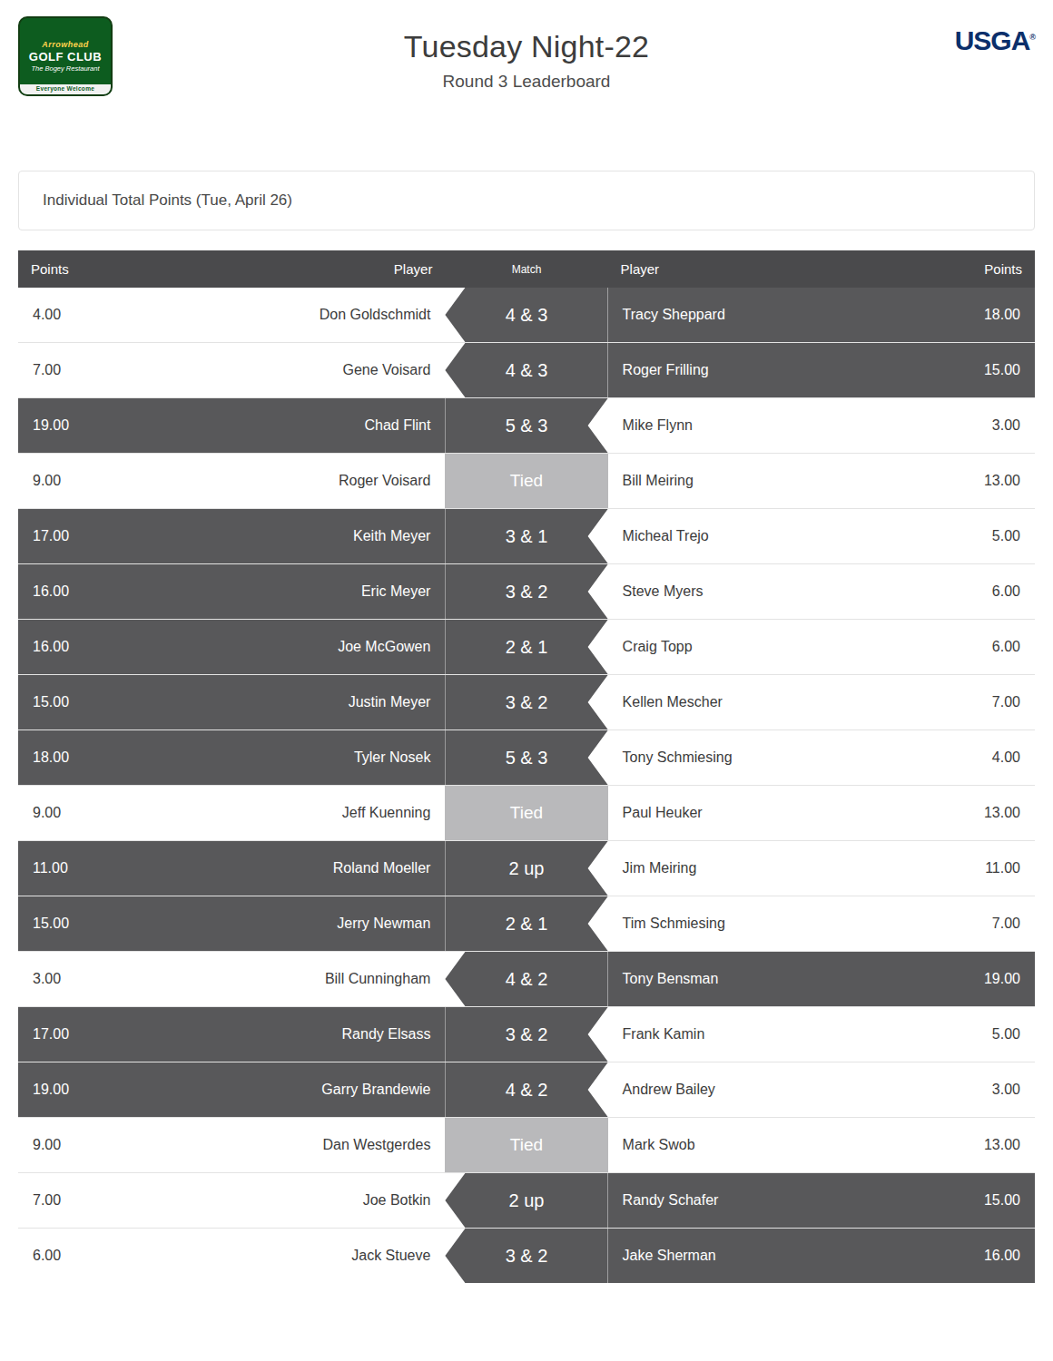Arrowhead
Golf Club
The Bogey Restaurant
Everyone Welcome
Tuesday Night-22
Round 3 Leaderboard
USGA®
Individual Total Points (Tue, April 26)
| Points | Player | Match | Player | Points |
| --- | --- | --- | --- | --- |
| 4.00 | Don Goldschmidt | 4 & 3 | Tracy Sheppard | 18.00 |
| 7.00 | Gene Voisard | 4 & 3 | Roger Frilling | 15.00 |
| 19.00 | Chad Flint | 5 & 3 | Mike Flynn | 3.00 |
| 9.00 | Roger Voisard | Tied | Bill Meiring | 13.00 |
| 17.00 | Keith Meyer | 3 & 1 | Micheal Trejo | 5.00 |
| 16.00 | Eric Meyer | 3 & 2 | Steve Myers | 6.00 |
| 16.00 | Joe McGowen | 2 & 1 | Craig Topp | 6.00 |
| 15.00 | Justin Meyer | 3 & 2 | Kellen Mescher | 7.00 |
| 18.00 | Tyler Nosek | 5 & 3 | Tony Schmiesing | 4.00 |
| 9.00 | Jeff Kuenning | Tied | Paul Heuker | 13.00 |
| 11.00 | Roland Moeller | 2 up | Jim Meiring | 11.00 |
| 15.00 | Jerry Newman | 2 & 1 | Tim Schmiesing | 7.00 |
| 3.00 | Bill Cunningham | 4 & 2 | Tony Bensman | 19.00 |
| 17.00 | Randy Elsass | 3 & 2 | Frank Kamin | 5.00 |
| 19.00 | Garry Brandewie | 4 & 2 | Andrew Bailey | 3.00 |
| 9.00 | Dan Westgerdes | Tied | Mark Swob | 13.00 |
| 7.00 | Joe Botkin | 2 up | Randy Schafer | 15.00 |
| 6.00 | Jack Stueve | 3 & 2 | Jake Sherman | 16.00 |